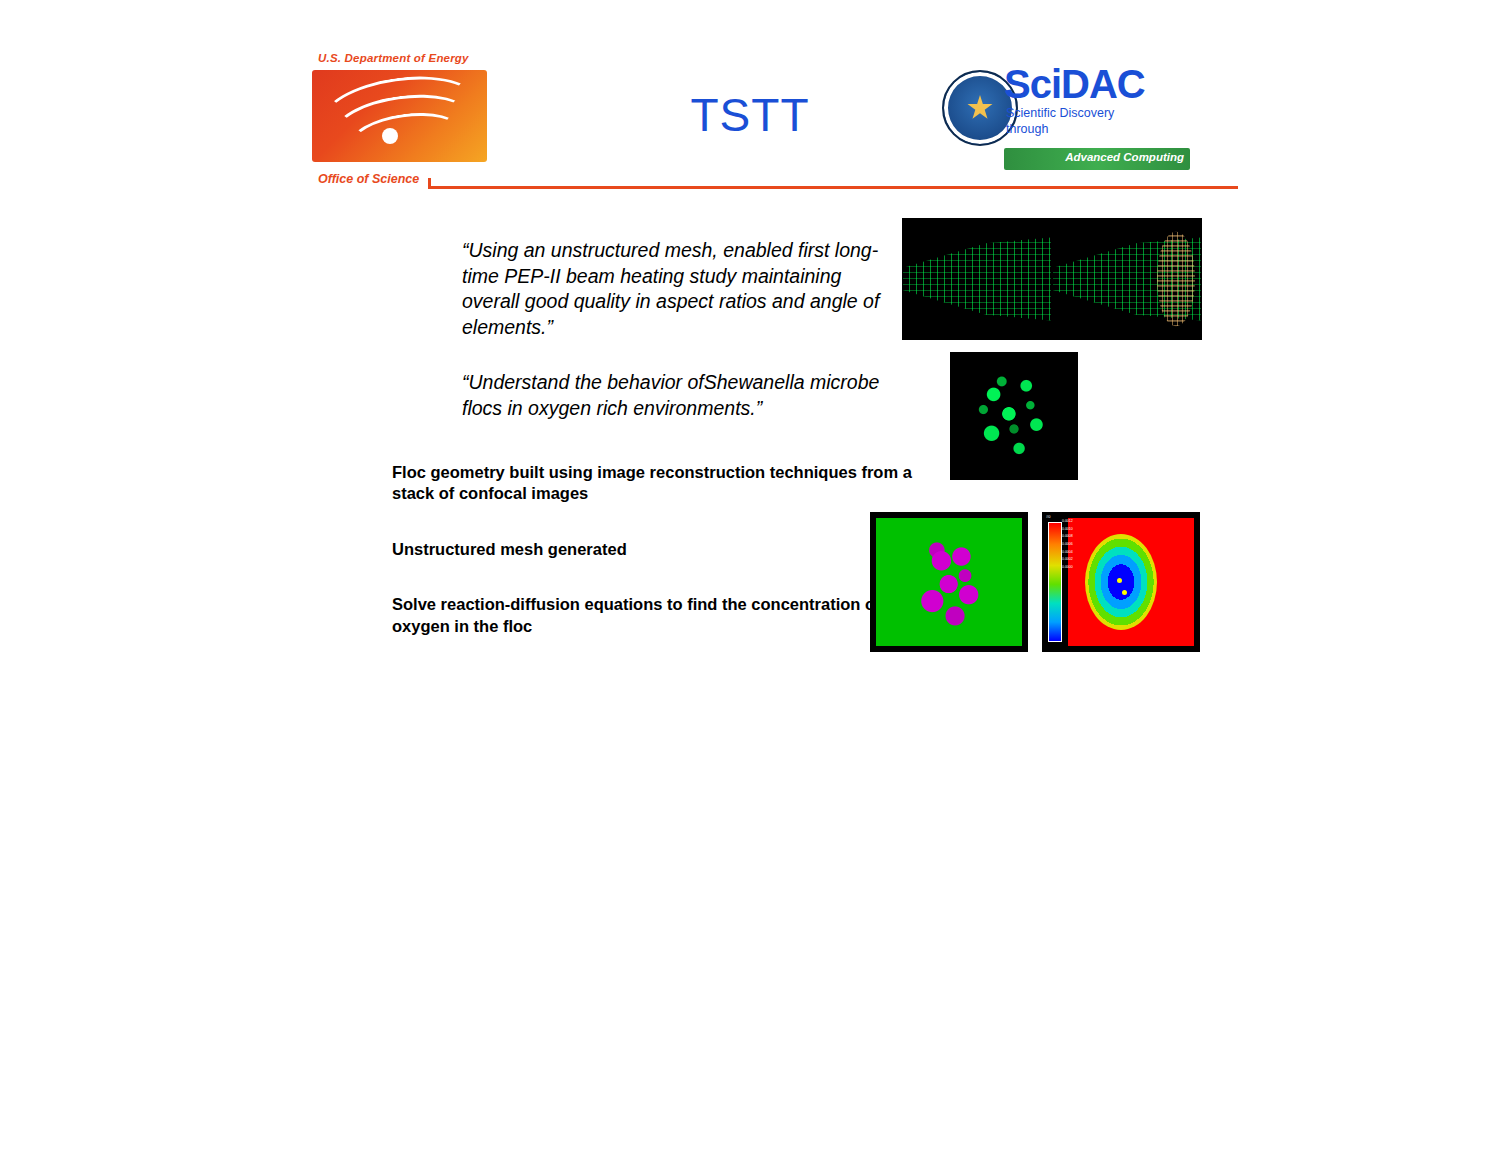U.S. Department of Energy
Office of Science
TSTT
SciDAC
Scientific Discovery
through
Advanced Computing
“Using an unstructured mesh, enabled first long-time PEP-II beam heating study maintaining overall good quality in aspect ratios and angle of elements.”
“Understand the behavior ofShewanella microbe flocs in oxygen rich environments.”
Floc geometry built using image reconstruction techniques from a stack of confocal images
Unstructured mesh generated
Solve reaction-diffusion equations to find the concentration of oxygen in the floc
#0
0.0012
0.0010
0.0008
0.0006
0.0004
0.0002
0.0000